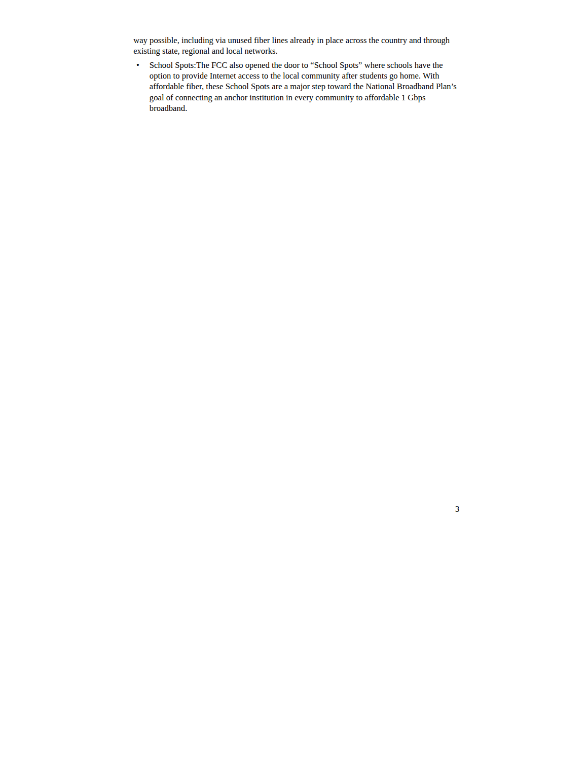way possible, including via unused fiber lines already in place across the country and through existing state, regional and local networks.
School Spots:The FCC also opened the door to “School Spots” where schools have the option to provide Internet access to the local community after students go home. With affordable fiber, these School Spots are a major step toward the National Broadband Plan’s goal of connecting an anchor institution in every community to affordable 1 Gbps broadband.
3